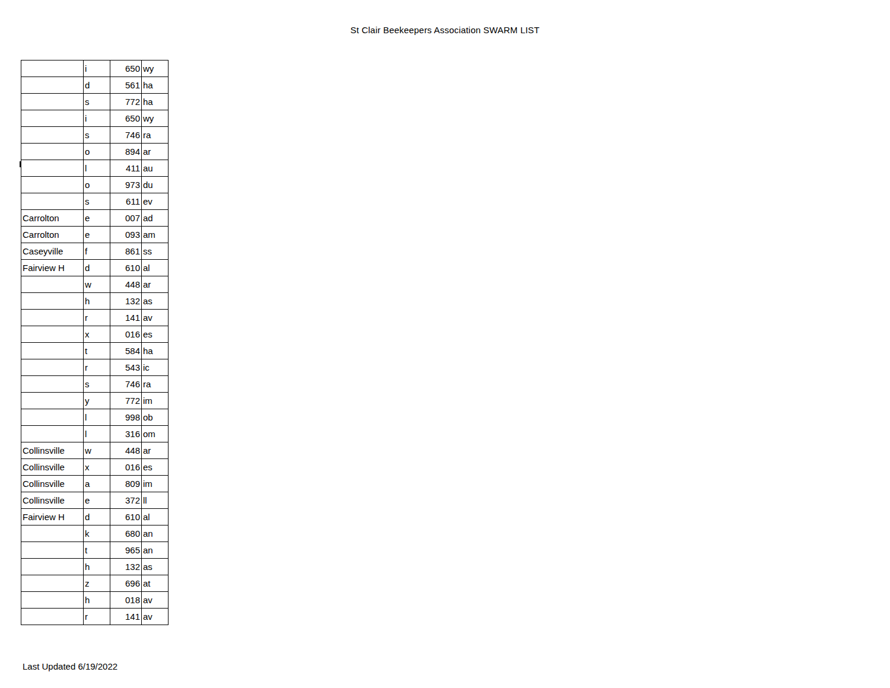St Clair Beekeepers Association SWARM LIST
| | i | 650 | wy |
| | d | 561 | ha |
| | s | 772 | ha |
| | i | 650 | wy |
| | s | 746 | ra |
| | o | 894 | ar |
| | l | 411 | au |
| | o | 973 | du |
| | s | 611 | ev |
| Carrolton | e | 007 | ad |
| Carrolton | e | 093 | am |
| Caseyville | f | 861 | ss |
| Fairview H | d | 610 | al |
| | w | 448 | ar |
| | h | 132 | as |
| | r | 141 | av |
| | x | 016 | es |
| | t | 584 | ha |
| | r | 543 | ic |
| | s | 746 | ra |
| | y | 772 | im |
| | l | 998 | ob |
| | l | 316 | om |
| Collinsville | w | 448 | ar |
| Collinsville | x | 016 | es |
| Collinsville | a | 809 | im |
| Collinsville | e | 372 | ll |
| Fairview H | d | 610 | al |
| | k | 680 | an |
| | t | 965 | an |
| | h | 132 | as |
| | z | 696 | at |
| | h | 018 | av |
| | r | 141 | av |
Last Updated 6/19/2022